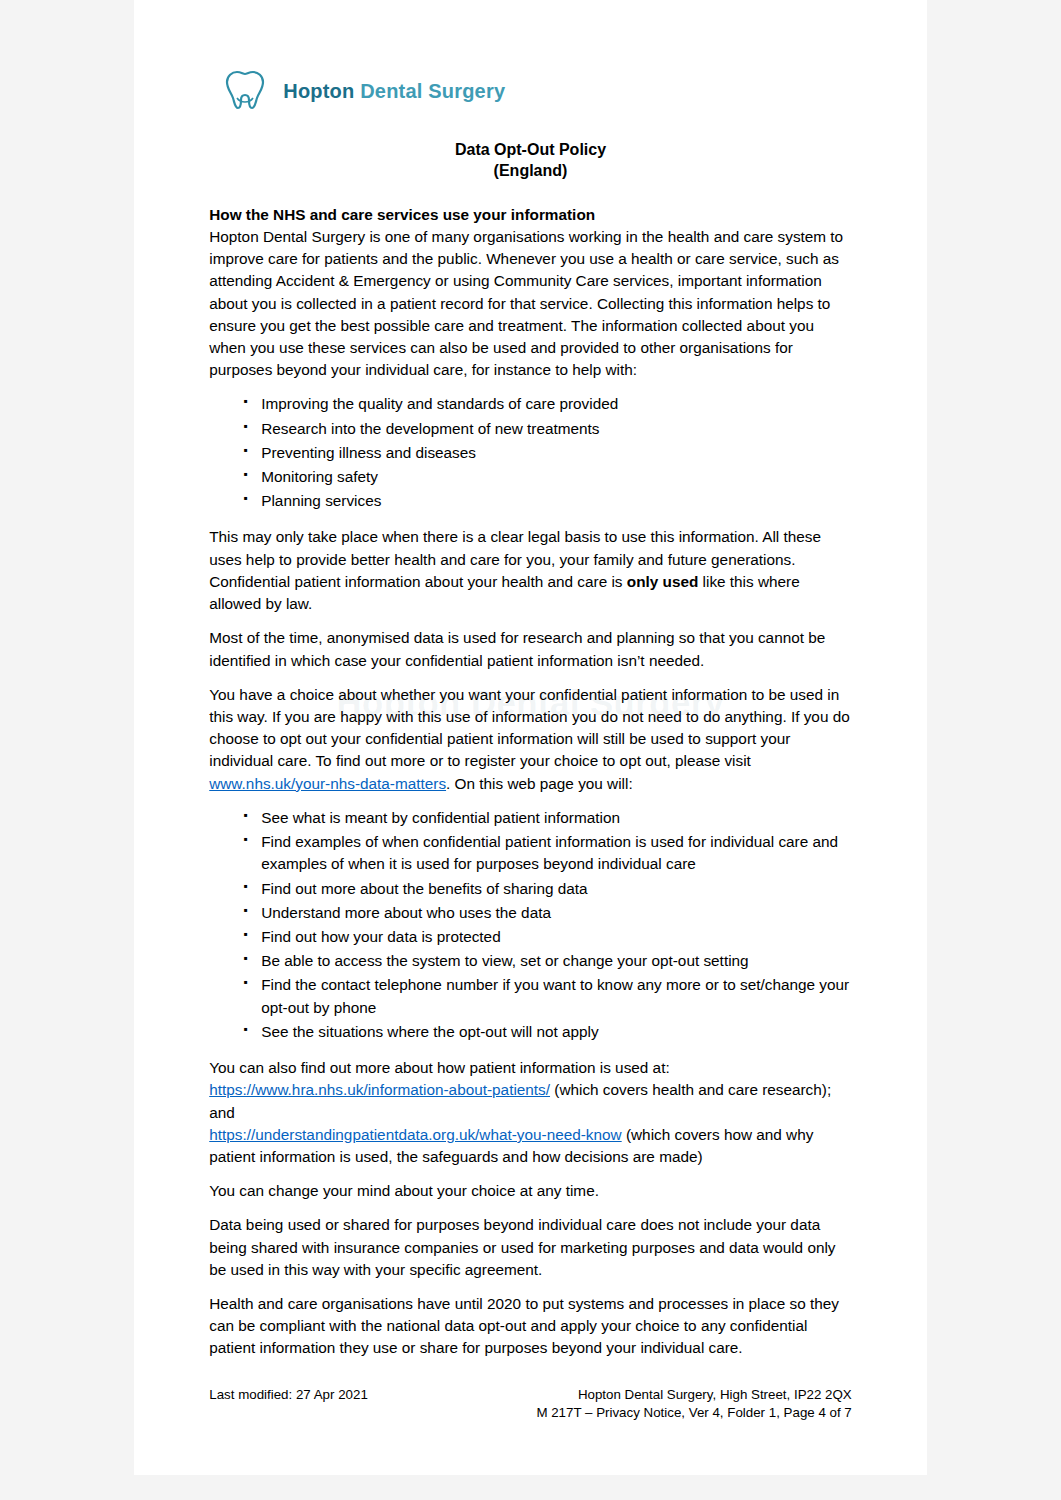Hopton Dental Surgery
Hopton Dental Surgery
Data Opt-Out Policy(England)
How the NHS and care services use your information
Hopton Dental Surgery is one of many organisations working in the health and care system to improve care for patients and the public. Whenever you use a health or care service, such as attending Accident & Emergency or using Community Care services, important information about you is collected in a patient record for that service. Collecting this information helps to ensure you get the best possible care and treatment. The information collected about you when you use these services can also be used and provided to other organisations for purposes beyond your individual care, for instance to help with:
Improving the quality and standards of care provided
Research into the development of new treatments
Preventing illness and diseases
Monitoring safety
Planning services
This may only take place when there is a clear legal basis to use this information. All these uses help to provide better health and care for you, your family and future generations. Confidential patient information about your health and care is only used like this where allowed by law.
Most of the time, anonymised data is used for research and planning so that you cannot be identified in which case your confidential patient information isn’t needed.
You have a choice about whether you want your confidential patient information to be used in this way. If you are happy with this use of information you do not need to do anything. If you do choose to opt out your confidential patient information will still be used to support your individual care. To find out more or to register your choice to opt out, please visit www.nhs.uk/your-nhs-data-matters. On this web page you will:
See what is meant by confidential patient information
Find examples of when confidential patient information is used for individual care and examples of when it is used for purposes beyond individual care
Find out more about the benefits of sharing data
Understand more about who uses the data
Find out how your data is protected
Be able to access the system to view, set or change your opt-out setting
Find the contact telephone number if you want to know any more or to set/change your opt-out by phone
See the situations where the opt-out will not apply
You can also find out more about how patient information is used at:
https://www.hra.nhs.uk/information-about-patients/ (which covers health and care research); and
https://understandingpatientdata.org.uk/what-you-need-know (which covers how and why patient information is used, the safeguards and how decisions are made)
You can change your mind about your choice at any time.
Data being used or shared for purposes beyond individual care does not include your data being shared with insurance companies or used for marketing purposes and data would only be used in this way with your specific agreement.
Health and care organisations have until 2020 to put systems and processes in place so they can be compliant with the national data opt-out and apply your choice to any confidential patient information they use or share for purposes beyond your individual care.
Last modified: 27 Apr 2021
Hopton Dental Surgery, High Street, IP22 2QX
M 217T – Privacy Notice, Ver 4, Folder 1, Page 4 of 7